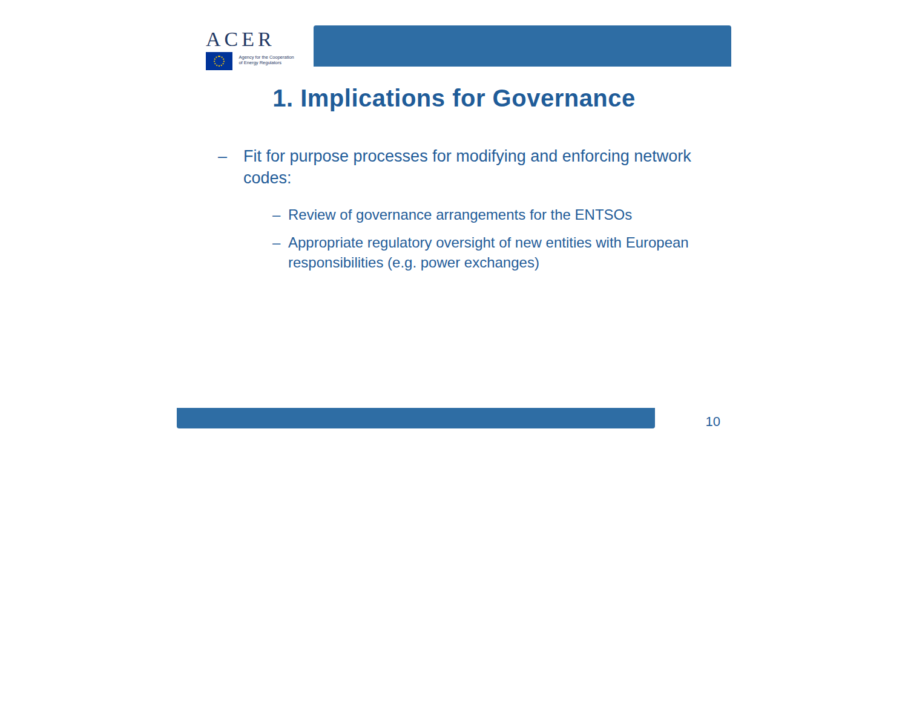ACER
Agency for the Cooperation
of Energy Regulators
1. Implications for Governance
Fit for purpose processes for modifying and enforcing network codes:
Review of governance arrangements for the ENTSOs
Appropriate regulatory oversight of new entities with European responsibilities (e.g. power exchanges)
10